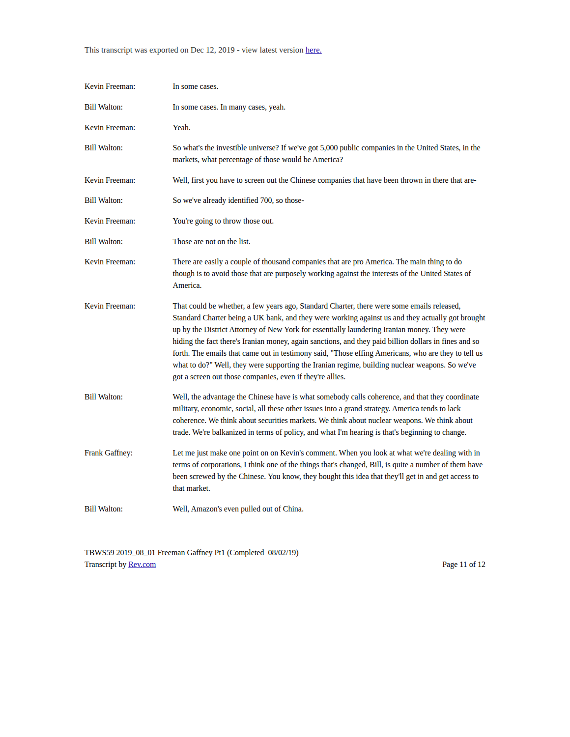This transcript was exported on Dec 12, 2019 - view latest version here.
| Kevin Freeman: | In some cases. |
| Bill Walton: | In some cases. In many cases, yeah. |
| Kevin Freeman: | Yeah. |
| Bill Walton: | So what's the investible universe? If we've got 5,000 public companies in the United States, in the markets, what percentage of those would be America? |
| Kevin Freeman: | Well, first you have to screen out the Chinese companies that have been thrown in there that are- |
| Bill Walton: | So we've already identified 700, so those- |
| Kevin Freeman: | You're going to throw those out. |
| Bill Walton: | Those are not on the list. |
| Kevin Freeman: | There are easily a couple of thousand companies that are pro America. The main thing to do though is to avoid those that are purposely working against the interests of the United States of America. |
| Kevin Freeman: | That could be whether, a few years ago, Standard Charter, there were some emails released, Standard Charter being a UK bank, and they were working against us and they actually got brought up by the District Attorney of New York for essentially laundering Iranian money. They were hiding the fact there's Iranian money, again sanctions, and they paid billion dollars in fines and so forth. The emails that came out in testimony said, "Those effing Americans, who are they to tell us what to do?" Well, they were supporting the Iranian regime, building nuclear weapons. So we've got a screen out those companies, even if they're allies. |
| Bill Walton: | Well, the advantage the Chinese have is what somebody calls coherence, and that they coordinate military, economic, social, all these other issues into a grand strategy. America tends to lack coherence. We think about securities markets. We think about nuclear weapons. We think about trade. We're balkanized in terms of policy, and what I'm hearing is that's beginning to change. |
| Frank Gaffney: | Let me just make one point on on Kevin's comment. When you look at what we're dealing with in terms of corporations, I think one of the things that's changed, Bill, is quite a number of them have been screwed by the Chinese. You know, they bought this idea that they'll get in and get access to that market. |
| Bill Walton: | Well, Amazon's even pulled out of China. |
TBWS59 2019_08_01 Freeman Gaffney Pt1 (Completed 08/02/19)
Transcript by Rev.com
Page 11 of 12